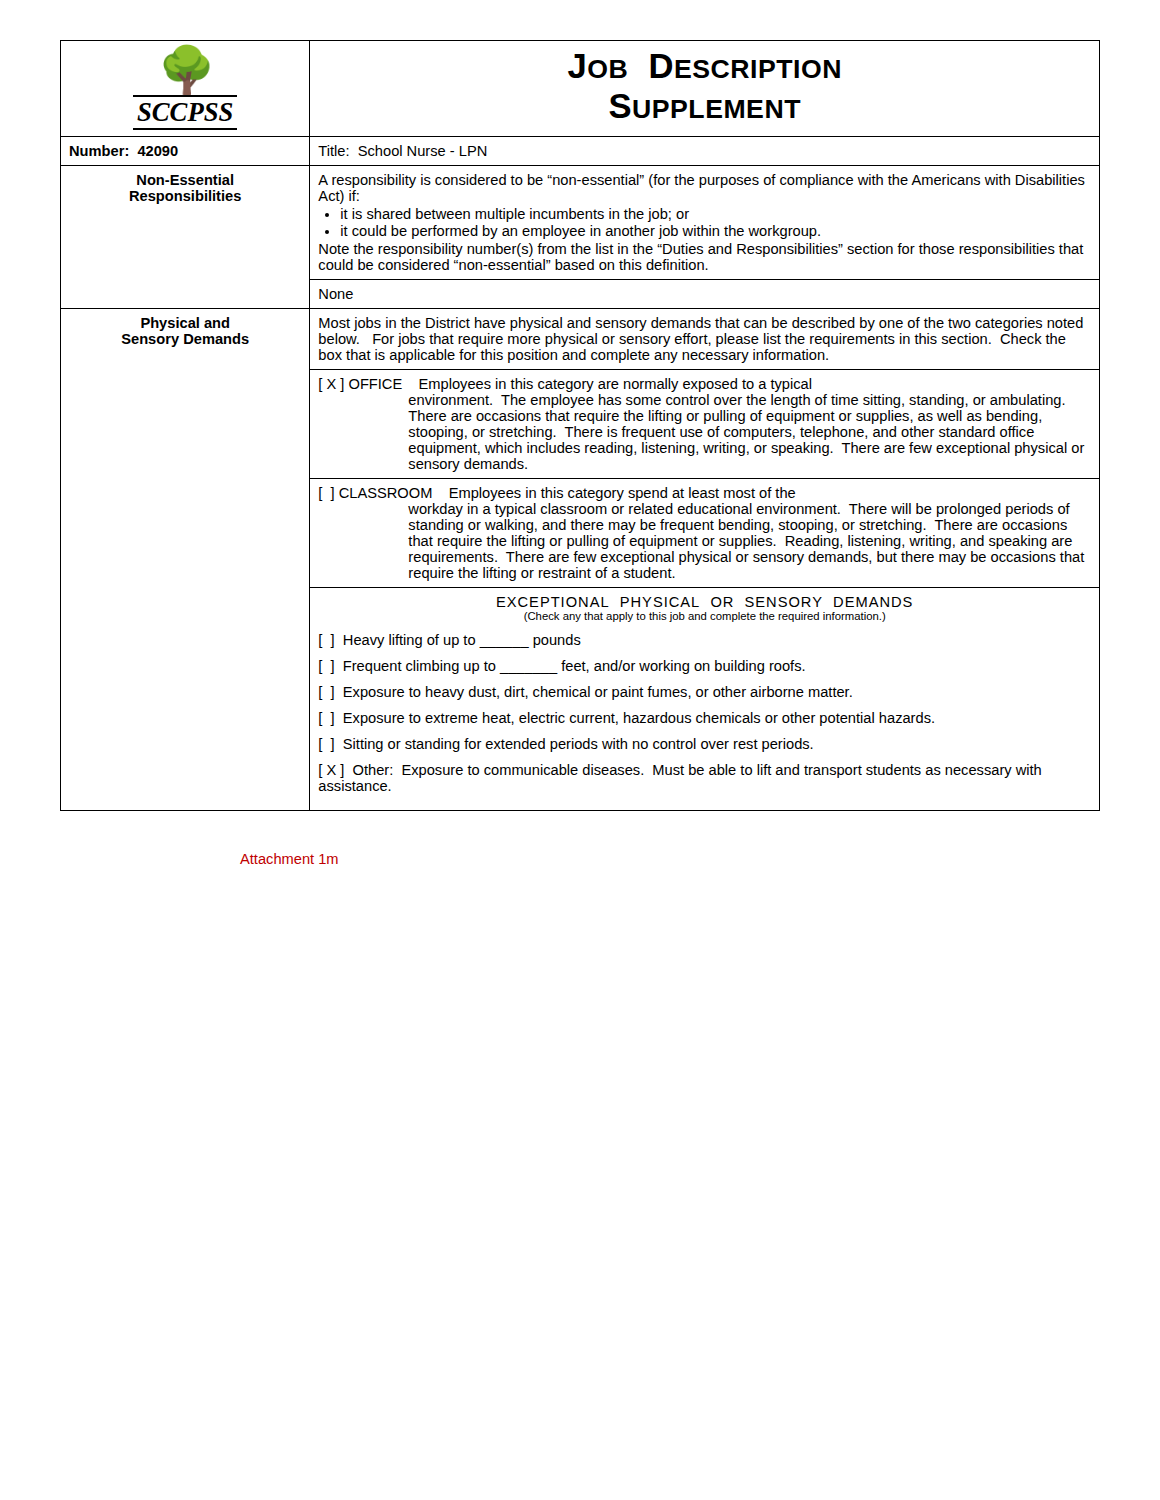| 🌳 SCCPSS | J OB D ESCRIPTION S UPPLEMENT |
| Number: 42090 | Title: School Nurse - LPN |
| Non-Essential Responsibilities | A responsibility is considered to be “non-essential” (for the purposes of compliance with the Americans with Disabilities Act) if: it is shared between multiple incumbents in the job; or it could be performed by an employee in another job within the workgroup. Note the responsibility number(s) from the list in the “Duties and Responsibilities” section for those responsibilities that could be considered “non-essential” based on this definition. |
| None |
| Physical and Sensory Demands | Most jobs in the District have physical and sensory demands that can be described by one of the two categories noted below. For jobs that require more physical or sensory effort, please list the requirements in this section. Check the box that is applicable for this position and complete any necessary information. |
| [ X ] OFFICE Employees in this category are normally exposed to a typical environment. The employee has some control over the length of time sitting, standing, or ambulating. There are occasions that require the lifting or pulling of equipment or supplies, as well as bending, stooping, or stretching. There is frequent use of computers, telephone, and other standard office equipment, which includes reading, listening, writing, or speaking. There are few exceptional physical or sensory demands. |
| [ ] CLASSROOM Employees in this category spend at least most of the workday in a typical classroom or related educational environment. There will be prolonged periods of standing or walking, and there may be frequent bending, stooping, or stretching. There are occasions that require the lifting or pulling of equipment or supplies. Reading, listening, writing, and speaking are requirements. There are few exceptional physical or sensory demands, but there may be occasions that require the lifting or restraint of a student. |
| EXCEPTIONAL PHYSICAL OR SENSORY DEMANDS (Check any that apply to this job and complete the required information.) [ ] Heavy lifting of up to ______ pounds [ ] Frequent climbing up to _______ feet, and/or working on building roofs. [ ] Exposure to heavy dust, dirt, chemical or paint fumes, or other airborne matter. [ ] Exposure to extreme heat, electric current, hazardous chemicals or other potential hazards. [ ] Sitting or standing for extended periods with no control over rest periods. [ X ] Other: Exposure to communicable diseases. Must be able to lift and transport students as necessary with assistance. |
Attachment 1m